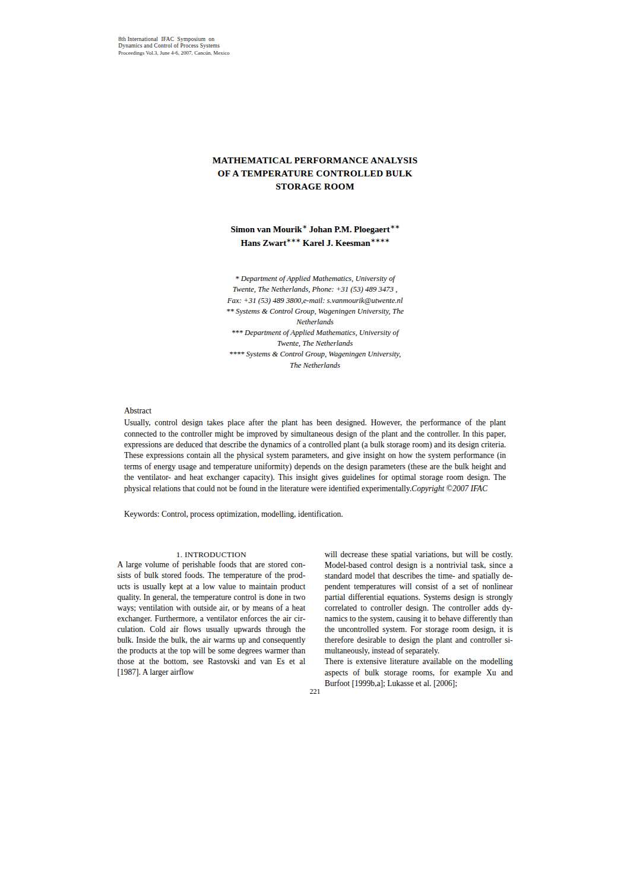8th International IFAC Symposium on
Dynamics and Control of Process Systems
Proceedings Vol.3, June 4-6, 2007, Cancún, Mexico
Mathematical performance analysis
of a temperature controlled bulk
storage room
Simon van Mourik∗ Johan P.M. Ploegaert∗∗
Hans Zwart∗∗∗ Karel J. Keesman∗∗∗∗
* Department of Applied Mathematics, University of Twente, The Netherlands, Phone: +31 (53) 489 3473 , Fax: +31 (53) 489 3800,e-mail: s.vanmourik@utwente.nl ** Systems & Control Group, Wageningen University, The Netherlands *** Department of Applied Mathematics, University of Twente, The Netherlands **** Systems & Control Group, Wageningen University, The Netherlands
Abstract Usually, control design takes place after the plant has been designed. However, the performance of the plant connected to the controller might be improved by simultaneous design of the plant and the controller. In this paper, expressions are deduced that describe the dynamics of a controlled plant (a bulk storage room) and its design criteria. These expressions contain all the physical system parameters, and give insight on how the system performance (in terms of energy usage and temperature uniformity) depends on the design parameters (these are the bulk height and the ventilator- and heat exchanger capacity). This insight gives guidelines for optimal storage room design. The physical relations that could not be found in the literature were identified experimentally.Copyright ©2007 IFAC
Keywords: Control, process optimization, modelling, identification.
1. INTRODUCTION
A large volume of perishable foods that are stored consists of bulk stored foods. The temperature of the products is usually kept at a low value to maintain product quality. In general, the temperature control is done in two ways; ventilation with outside air, or by means of a heat exchanger. Furthermore, a ventilator enforces the air circulation. Cold air flows usually upwards through the bulk. Inside the bulk, the air warms up and consequently the products at the top will be some degrees warmer than those at the bottom, see Rastovski and van Es et al [1987]. A larger airflow
will decrease these spatial variations, but will be costly. Model-based control design is a nontrivial task, since a standard model that describes the time- and spatially dependent temperatures will consist of a set of nonlinear partial differential equations. Systems design is strongly correlated to controller design. The controller adds dynamics to the system, causing it to behave differently than the uncontrolled system. For storage room design, it is therefore desirable to design the plant and controller simultaneously, instead of separately.
There is extensive literature available on the modelling aspects of bulk storage rooms, for example Xu and Burfoot [1999b,a]; Lukasse et al. [2006];
221